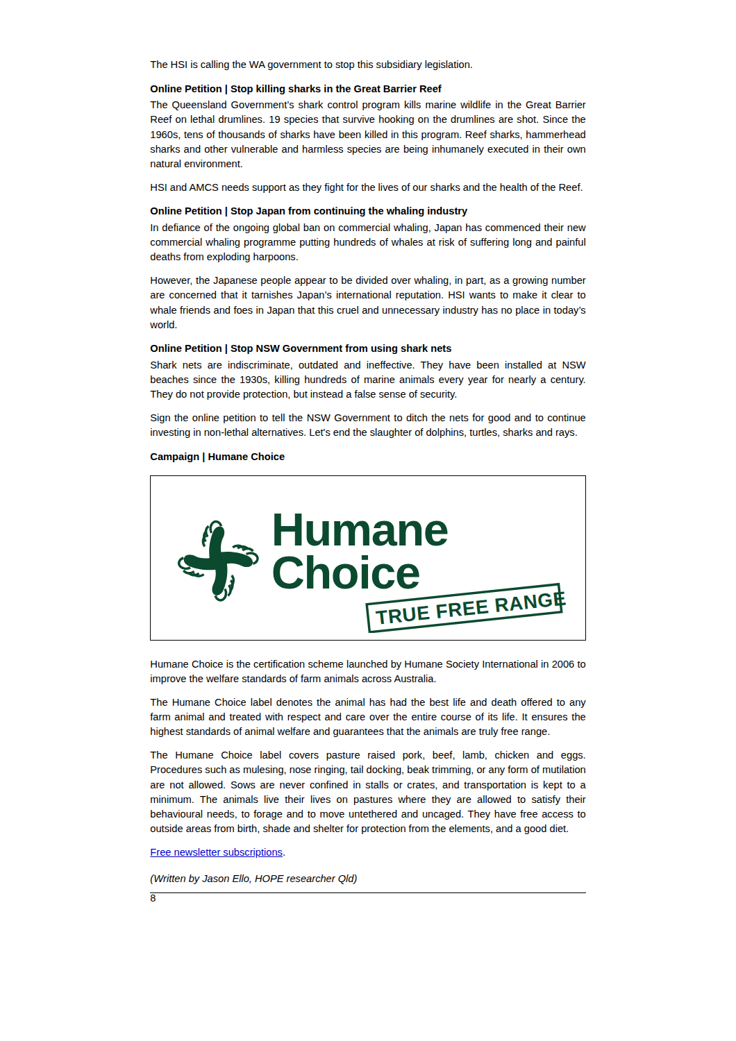The HSI is calling the WA government to stop this subsidiary legislation.
Online Petition | Stop killing sharks in the Great Barrier Reef
The Queensland Government’s shark control program kills marine wildlife in the Great Barrier Reef on lethal drumlines. 19 species that survive hooking on the drumlines are shot. Since the 1960s, tens of thousands of sharks have been killed in this program. Reef sharks, hammerhead sharks and other vulnerable and harmless species are being inhumanely executed in their own natural environment.
HSI and AMCS needs support as they fight for the lives of our sharks and the health of the Reef.
Online Petition | Stop Japan from continuing the whaling industry
In defiance of the ongoing global ban on commercial whaling, Japan has commenced their new commercial whaling programme putting hundreds of whales at risk of suffering long and painful deaths from exploding harpoons.
However, the Japanese people appear to be divided over whaling, in part, as a growing number are concerned that it tarnishes Japan’s international reputation. HSI wants to make it clear to whale friends and foes in Japan that this cruel and unnecessary industry has no place in today’s world.
Online Petition | Stop NSW Government from using shark nets
Shark nets are indiscriminate, outdated and ineffective. They have been installed at NSW beaches since the 1930s, killing hundreds of marine animals every year for nearly a century. They do not provide protection, but instead a false sense of security.
Sign the online petition to tell the NSW Government to ditch the nets for good and to continue investing in non-lethal alternatives. Let's end the slaughter of dolphins, turtles, sharks and rays.
Campaign | Humane Choice
Humane Choice TRUE FREE RANGE
Humane Choice is the certification scheme launched by Humane Society International in 2006 to improve the welfare standards of farm animals across Australia.
The Humane Choice label denotes the animal has had the best life and death offered to any farm animal and treated with respect and care over the entire course of its life. It ensures the highest standards of animal welfare and guarantees that the animals are truly free range.
The Humane Choice label covers pasture raised pork, beef, lamb, chicken and eggs. Procedures such as mulesing, nose ringing, tail docking, beak trimming, or any form of mutilation are not allowed. Sows are never confined in stalls or crates, and transportation is kept to a minimum. The animals live their lives on pastures where they are allowed to satisfy their behavioural needs, to forage and to move untethered and uncaged. They have free access to outside areas from birth, shade and shelter for protection from the elements, and a good diet.
Free newsletter subscriptions.
(Written by Jason Ello, HOPE researcher Qld)
8